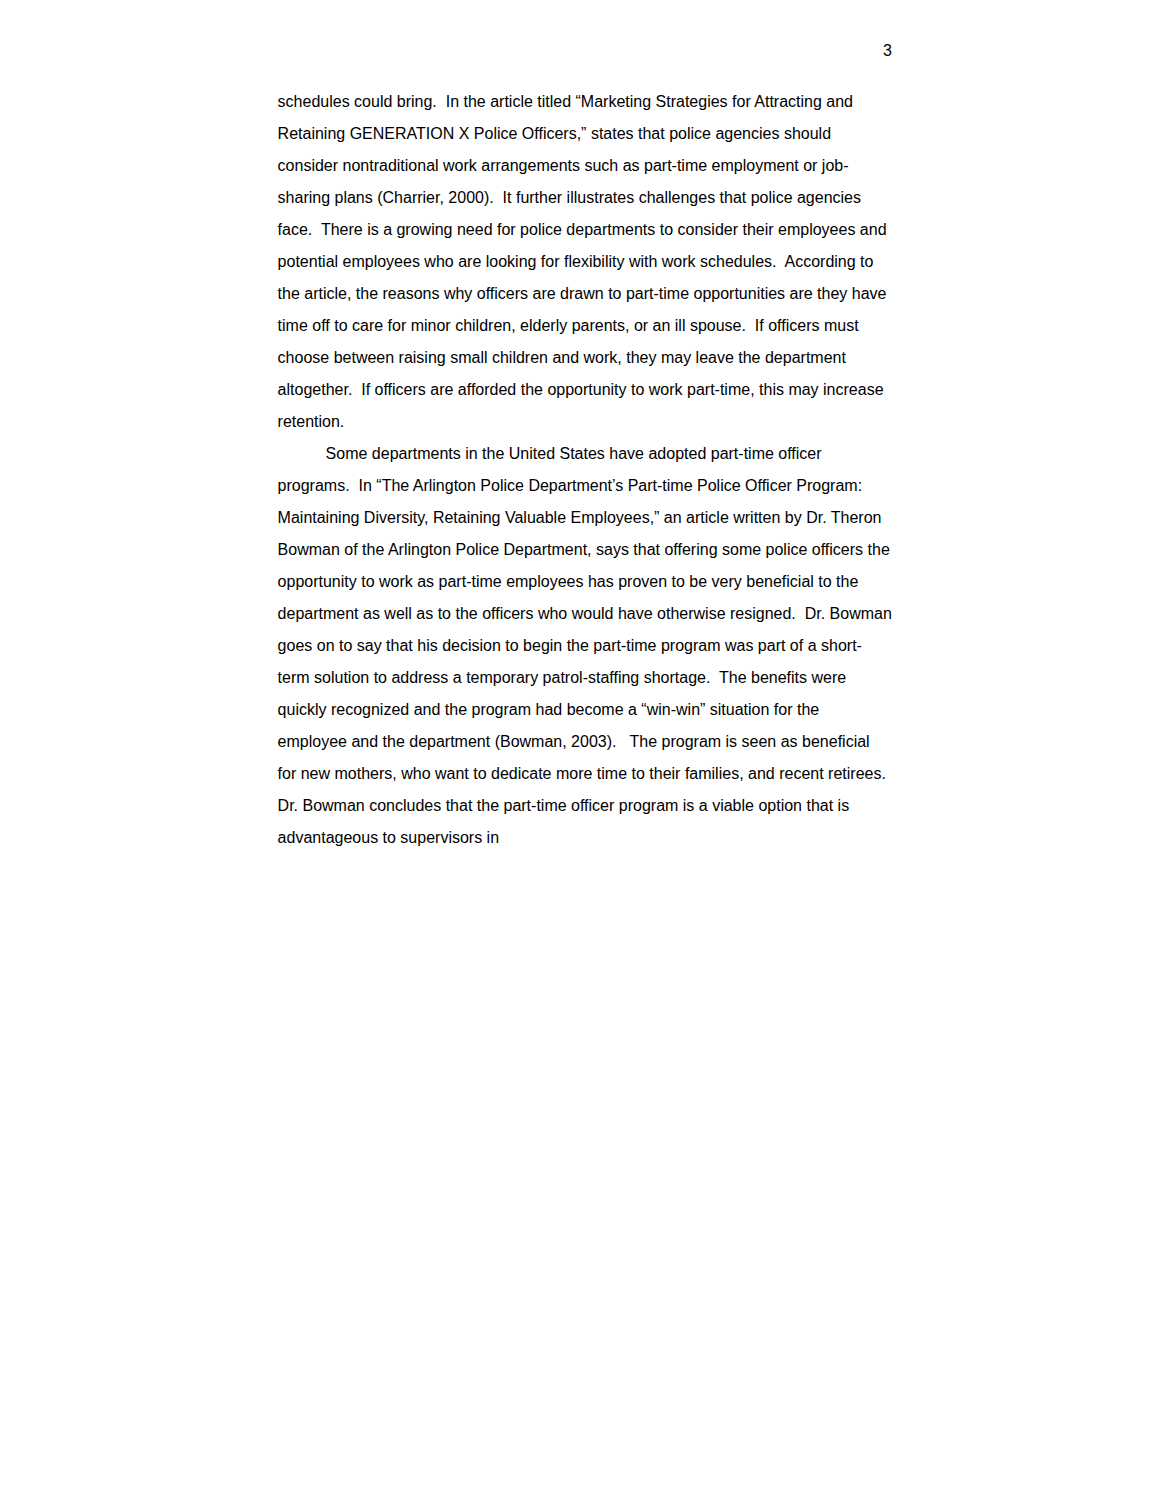3
schedules could bring. In the article titled “Marketing Strategies for Attracting and Retaining GENERATION X Police Officers,” states that police agencies should consider nontraditional work arrangements such as part-time employment or job-sharing plans (Charrier, 2000). It further illustrates challenges that police agencies face. There is a growing need for police departments to consider their employees and potential employees who are looking for flexibility with work schedules. According to the article, the reasons why officers are drawn to part-time opportunities are they have time off to care for minor children, elderly parents, or an ill spouse. If officers must choose between raising small children and work, they may leave the department altogether. If officers are afforded the opportunity to work part-time, this may increase retention.
Some departments in the United States have adopted part-time officer programs. In “The Arlington Police Department’s Part-time Police Officer Program: Maintaining Diversity, Retaining Valuable Employees,” an article written by Dr. Theron Bowman of the Arlington Police Department, says that offering some police officers the opportunity to work as part-time employees has proven to be very beneficial to the department as well as to the officers who would have otherwise resigned. Dr. Bowman goes on to say that his decision to begin the part-time program was part of a short-term solution to address a temporary patrol-staffing shortage. The benefits were quickly recognized and the program had become a “win-win” situation for the employee and the department (Bowman, 2003). The program is seen as beneficial for new mothers, who want to dedicate more time to their families, and recent retirees. Dr. Bowman concludes that the part-time officer program is a viable option that is advantageous to supervisors in